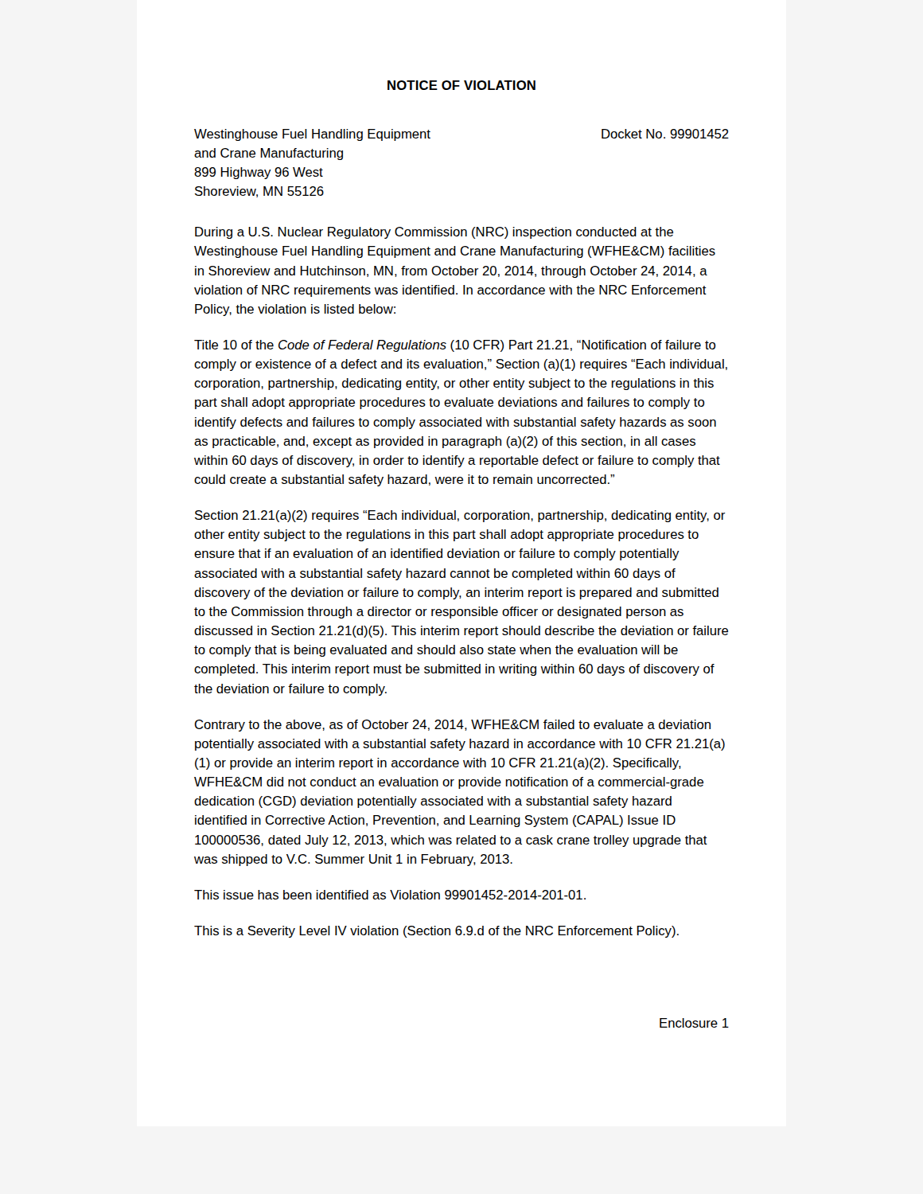NOTICE OF VIOLATION
Westinghouse Fuel Handling Equipment
and Crane Manufacturing
899 Highway 96 West
Shoreview, MN 55126
Docket No. 99901452
During a U.S. Nuclear Regulatory Commission (NRC) inspection conducted at the Westinghouse Fuel Handling Equipment and Crane Manufacturing (WFHE&CM) facilities in Shoreview and Hutchinson, MN, from October 20, 2014, through October 24, 2014, a violation of NRC requirements was identified. In accordance with the NRC Enforcement Policy, the violation is listed below:
Title 10 of the Code of Federal Regulations (10 CFR) Part 21.21, “Notification of failure to comply or existence of a defect and its evaluation,” Section (a)(1) requires “Each individual, corporation, partnership, dedicating entity, or other entity subject to the regulations in this part shall adopt appropriate procedures to evaluate deviations and failures to comply to identify defects and failures to comply associated with substantial safety hazards as soon as practicable, and, except as provided in paragraph (a)(2) of this section, in all cases within 60 days of discovery, in order to identify a reportable defect or failure to comply that could create a substantial safety hazard, were it to remain uncorrected.”
Section 21.21(a)(2) requires “Each individual, corporation, partnership, dedicating entity, or other entity subject to the regulations in this part shall adopt appropriate procedures to ensure that if an evaluation of an identified deviation or failure to comply potentially associated with a substantial safety hazard cannot be completed within 60 days of discovery of the deviation or failure to comply, an interim report is prepared and submitted to the Commission through a director or responsible officer or designated person as discussed in Section 21.21(d)(5). This interim report should describe the deviation or failure to comply that is being evaluated and should also state when the evaluation will be completed. This interim report must be submitted in writing within 60 days of discovery of the deviation or failure to comply.
Contrary to the above, as of October 24, 2014, WFHE&CM failed to evaluate a deviation potentially associated with a substantial safety hazard in accordance with 10 CFR 21.21(a)(1) or provide an interim report in accordance with 10 CFR 21.21(a)(2). Specifically, WFHE&CM did not conduct an evaluation or provide notification of a commercial-grade dedication (CGD) deviation potentially associated with a substantial safety hazard identified in Corrective Action, Prevention, and Learning System (CAPAL) Issue ID 100000536, dated July 12, 2013, which was related to a cask crane trolley upgrade that was shipped to V.C. Summer Unit 1 in February, 2013.
This issue has been identified as Violation 99901452-2014-201-01.
This is a Severity Level IV violation (Section 6.9.d of the NRC Enforcement Policy).
Enclosure 1